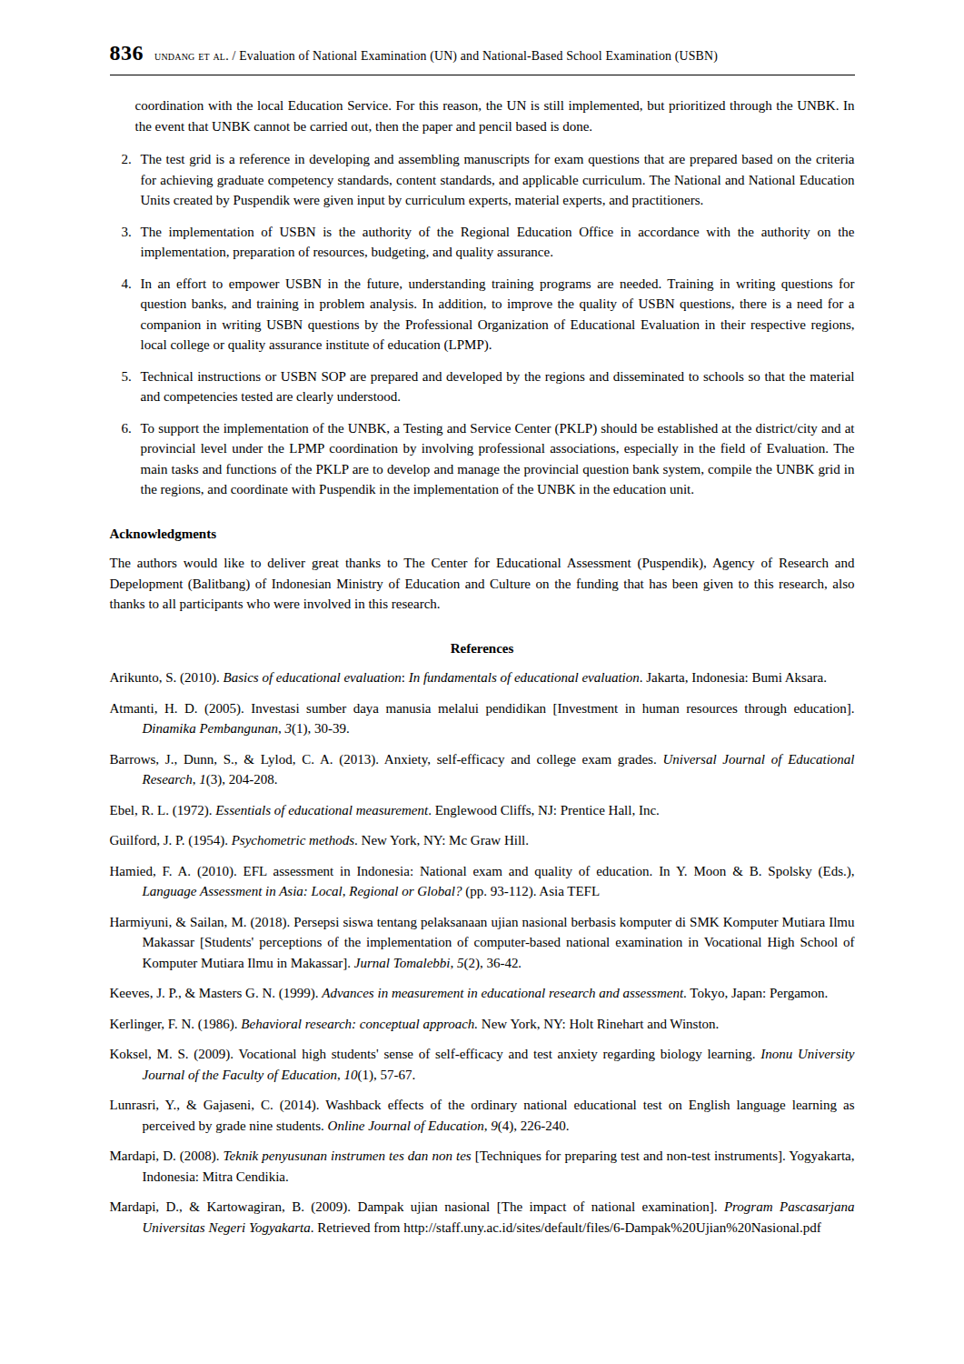836 UNDANG ET AL. / Evaluation of National Examination (UN) and National-Based School Examination (USBN)
coordination with the local Education Service. For this reason, the UN is still implemented, but prioritized through the UNBK. In the event that UNBK cannot be carried out, then the paper and pencil based is done.
The test grid is a reference in developing and assembling manuscripts for exam questions that are prepared based on the criteria for achieving graduate competency standards, content standards, and applicable curriculum. The National and National Education Units created by Puspendik were given input by curriculum experts, material experts, and practitioners.
The implementation of USBN is the authority of the Regional Education Office in accordance with the authority on the implementation, preparation of resources, budgeting, and quality assurance.
In an effort to empower USBN in the future, understanding training programs are needed. Training in writing questions for question banks, and training in problem analysis. In addition, to improve the quality of USBN questions, there is a need for a companion in writing USBN questions by the Professional Organization of Educational Evaluation in their respective regions, local college or quality assurance institute of education (LPMP).
Technical instructions or USBN SOP are prepared and developed by the regions and disseminated to schools so that the material and competencies tested are clearly understood.
To support the implementation of the UNBK, a Testing and Service Center (PKLP) should be established at the district/city and at provincial level under the LPMP coordination by involving professional associations, especially in the field of Evaluation. The main tasks and functions of the PKLP are to develop and manage the provincial question bank system, compile the UNBK grid in the regions, and coordinate with Puspendik in the implementation of the UNBK in the education unit.
Acknowledgments
The authors would like to deliver great thanks to The Center for Educational Assessment (Puspendik), Agency of Research and Depelopment (Balitbang) of Indonesian Ministry of Education and Culture on the funding that has been given to this research, also thanks to all participants who were involved in this research.
References
Arikunto, S. (2010). Basics of educational evaluation: In fundamentals of educational evaluation. Jakarta, Indonesia: Bumi Aksara.
Atmanti, H. D. (2005). Investasi sumber daya manusia melalui pendidikan [Investment in human resources through education]. Dinamika Pembangunan, 3(1), 30-39.
Barrows, J., Dunn, S., & Lylod, C. A. (2013). Anxiety, self-efficacy and college exam grades. Universal Journal of Educational Research, 1(3), 204-208.
Ebel, R. L. (1972). Essentials of educational measurement. Englewood Cliffs, NJ: Prentice Hall, Inc.
Guilford, J. P. (1954). Psychometric methods. New York, NY: Mc Graw Hill.
Hamied, F. A. (2010). EFL assessment in Indonesia: National exam and quality of education. In Y. Moon & B. Spolsky (Eds.), Language Assessment in Asia: Local, Regional or Global? (pp. 93-112). Asia TEFL
Harmiyuni, & Sailan, M. (2018). Persepsi siswa tentang pelaksanaan ujian nasional berbasis komputer di SMK Komputer Mutiara Ilmu Makassar [Students' perceptions of the implementation of computer-based national examination in Vocational High School of Komputer Mutiara Ilmu in Makassar]. Jurnal Tomalebbi, 5(2), 36-42.
Keeves, J. P., & Masters G. N. (1999). Advances in measurement in educational research and assessment. Tokyo, Japan: Pergamon.
Kerlinger, F. N. (1986). Behavioral research: conceptual approach. New York, NY: Holt Rinehart and Winston.
Koksel, M. S. (2009). Vocational high students' sense of self-efficacy and test anxiety regarding biology learning. Inonu University Journal of the Faculty of Education, 10(1), 57-67.
Lunrasri, Y., & Gajaseni, C. (2014). Washback effects of the ordinary national educational test on English language learning as perceived by grade nine students. Online Journal of Education, 9(4), 226-240.
Mardapi, D. (2008). Teknik penyusunan instrumen tes dan non tes [Techniques for preparing test and non-test instruments]. Yogyakarta, Indonesia: Mitra Cendikia.
Mardapi, D., & Kartowagiran, B. (2009). Dampak ujian nasional [The impact of national examination]. Program Pascasarjana Universitas Negeri Yogyakarta. Retrieved from http://staff.uny.ac.id/sites/default/files/6-Dampak%20Ujian%20Nasional.pdf